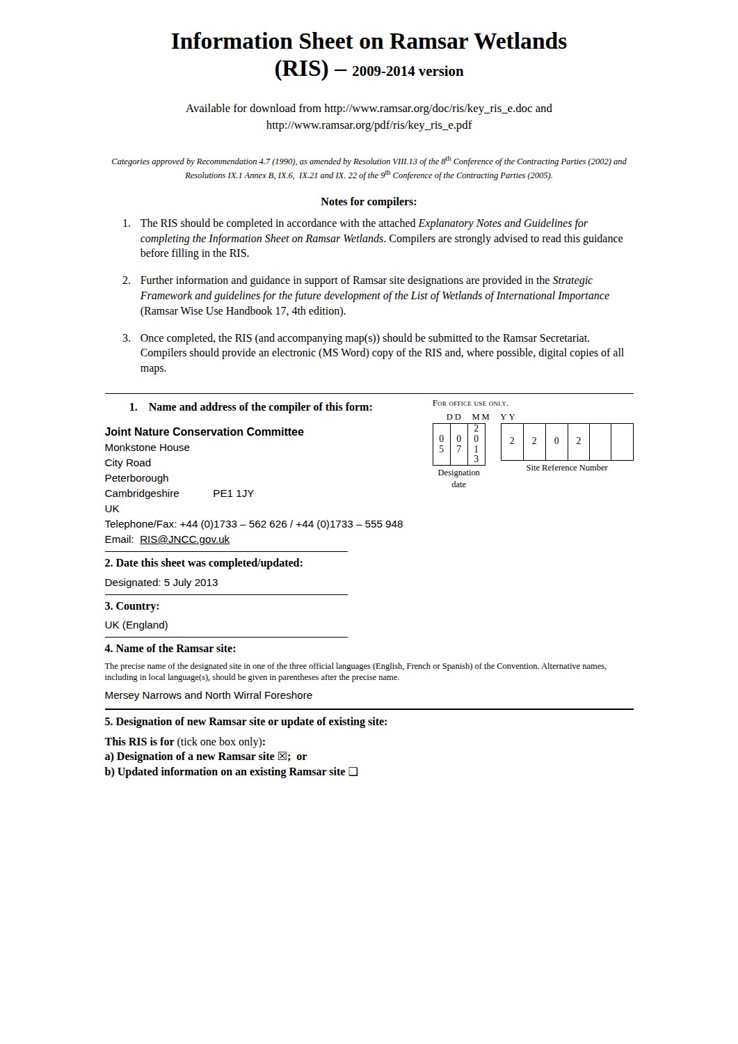Information Sheet on Ramsar Wetlands
(RIS) – 2009-2014 version
Available for download from http://www.ramsar.org/doc/ris/key_ris_e.doc and
http://www.ramsar.org/pdf/ris/key_ris_e.pdf
Categories approved by Recommendation 4.7 (1990), as amended by Resolution VIII.13 of the 8th Conference of the Contracting Parties (2002) and Resolutions IX.1 Annex B, IX.6, IX.21 and IX. 22 of the 9th Conference of the Contracting Parties (2005).
Notes for compilers:
The RIS should be completed in accordance with the attached Explanatory Notes and Guidelines for completing the Information Sheet on Ramsar Wetlands. Compilers are strongly advised to read this guidance before filling in the RIS.
Further information and guidance in support of Ramsar site designations are provided in the Strategic Framework and guidelines for the future development of the List of Wetlands of International Importance (Ramsar Wise Use Handbook 17, 4th edition).
Once completed, the RIS (and accompanying map(s)) should be submitted to the Ramsar Secretariat. Compilers should provide an electronic (MS Word) copy of the RIS and, where possible, digital copies of all maps.
1. Name and address of the compiler of this form:
Joint Nature Conservation Committee
Monkstone House
City Road
Peterborough
Cambridgeshire PE1 1JY
UK
Telephone/Fax: +44 (0)1733 – 562 626 / +44 (0)1733 – 555 948
Email: RIS@JNCC.gov.uk
For office use only.
DD MM YY
| 0 5 | 0 7 | 2 0 1 3 |
Designation date
| 2 | 2 | 0 | 2 | | |
Site Reference Number
2. Date this sheet was completed/updated:
Designated: 5 July 2013
3. Country:
UK (England)
4. Name of the Ramsar site:
The precise name of the designated site in one of the three official languages (English, French or Spanish) of the Convention. Alternative names, including in local language(s), should be given in parentheses after the precise name.
Mersey Narrows and North Wirral Foreshore
5. Designation of new Ramsar site or update of existing site:
This RIS is for (tick one box only):
a) Designation of a new Ramsar site ☒; or
b) Updated information on an existing Ramsar site ❑